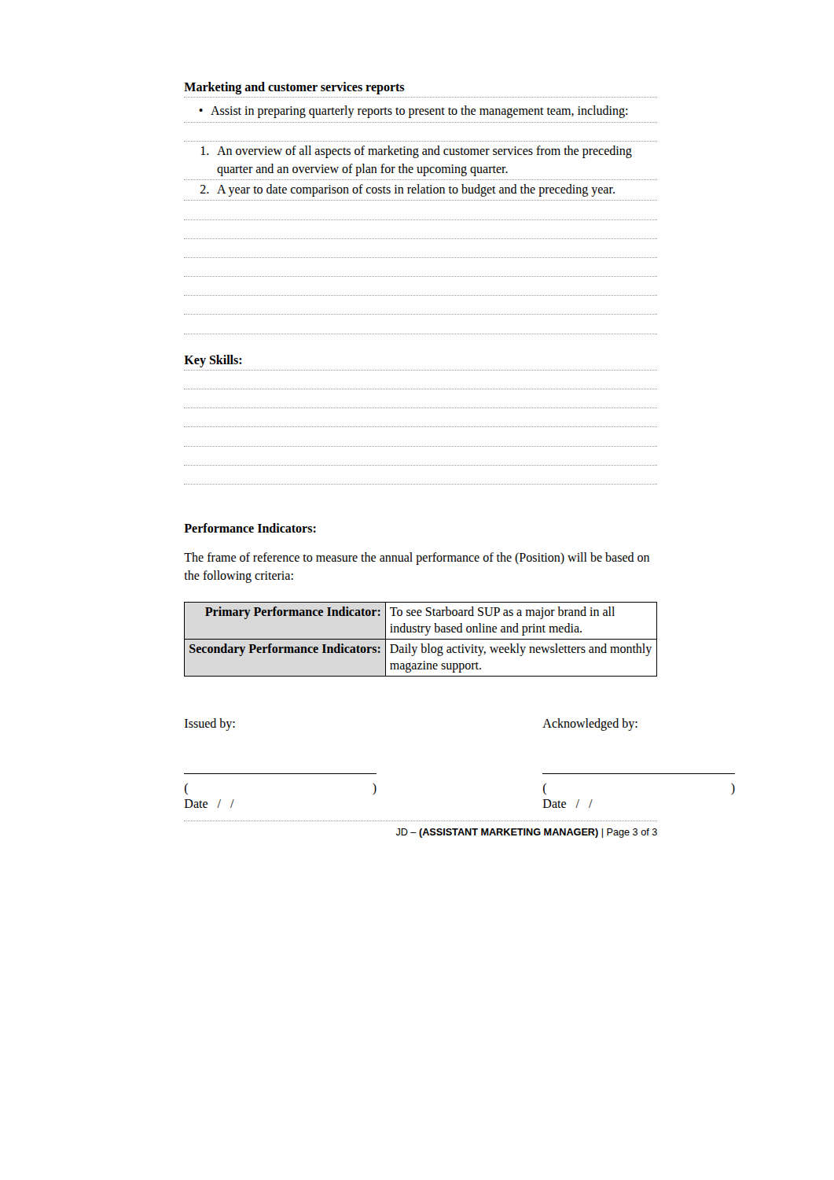Marketing and customer services reports
Assist in preparing quarterly reports to present to the management team, including:
An overview of all aspects of marketing and customer services from the preceding quarter and an overview of plan for the upcoming quarter.
A year to date comparison of costs in relation to budget and the preceding year.
Key Skills:
Performance Indicators:
The frame of reference to measure the annual performance of the (Position) will be based on the following criteria:
| Primary Performance Indicator: | To see Starboard SUP as a major brand in all industry based online and print media. |
| Secondary Performance Indicators: | Daily blog activity, weekly newsletters and monthly magazine support. |
Issued by:
()
Date / /
Acknowledged by:
()
Date / /
JD – (ASSISTANT MARKETING MANAGER) | Page 3 of 3